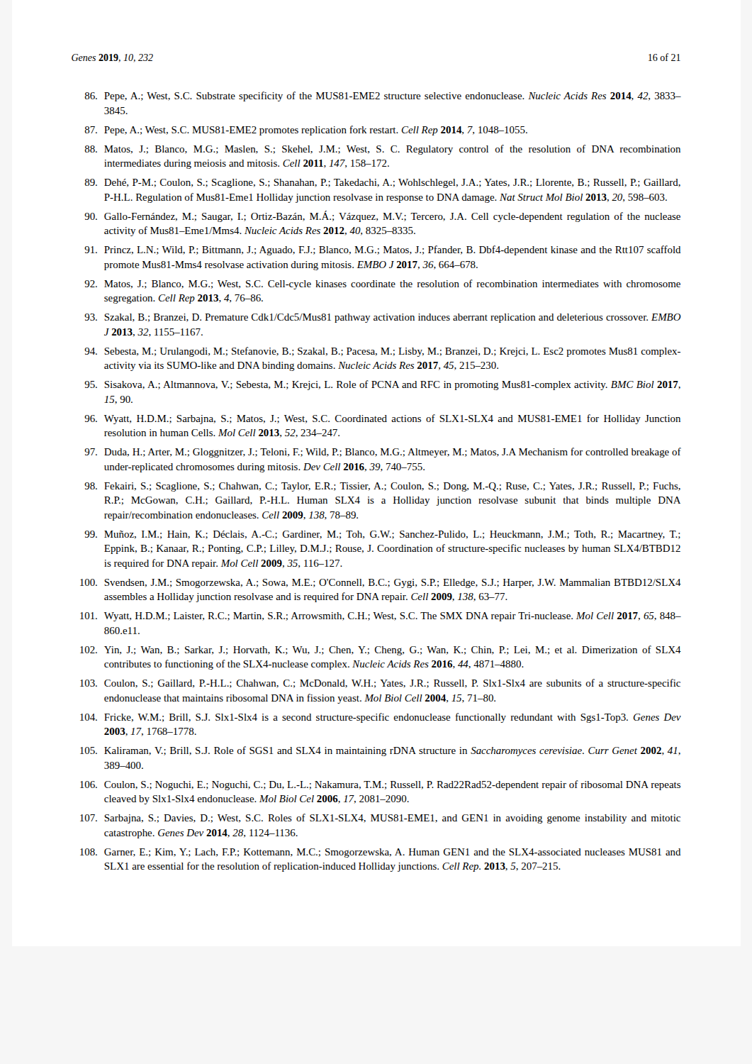Genes 2019, 10, 232
16 of 21
86. Pepe, A.; West, S.C. Substrate specificity of the MUS81-EME2 structure selective endonuclease. Nucleic Acids Res 2014, 42, 3833–3845.
87. Pepe, A.; West, S.C. MUS81-EME2 promotes replication fork restart. Cell Rep 2014, 7, 1048–1055.
88. Matos, J.; Blanco, M.G.; Maslen, S.; Skehel, J.M.; West, S. C. Regulatory control of the resolution of DNA recombination intermediates during meiosis and mitosis. Cell 2011, 147, 158–172.
89. Dehé, P-M.; Coulon, S.; Scaglione, S.; Shanahan, P.; Takedachi, A.; Wohlschlegel, J.A.; Yates, J.R.; Llorente, B.; Russell, P.; Gaillard, P-H.L. Regulation of Mus81-Eme1 Holliday junction resolvase in response to DNA damage. Nat Struct Mol Biol 2013, 20, 598–603.
90. Gallo-Fernández, M.; Saugar, I.; Ortiz-Bazán, M.Á.; Vázquez, M.V.; Tercero, J.A. Cell cycle-dependent regulation of the nuclease activity of Mus81–Eme1/Mms4. Nucleic Acids Res 2012, 40, 8325–8335.
91. Princz, L.N.; Wild, P.; Bittmann, J.; Aguado, F.J.; Blanco, M.G.; Matos, J.; Pfander, B. Dbf4-dependent kinase and the Rtt107 scaffold promote Mus81-Mms4 resolvase activation during mitosis. EMBO J 2017, 36, 664–678.
92. Matos, J.; Blanco, M.G.; West, S.C. Cell-cycle kinases coordinate the resolution of recombination intermediates with chromosome segregation. Cell Rep 2013, 4, 76–86.
93. Szakal, B.; Branzei, D. Premature Cdk1/Cdc5/Mus81 pathway activation induces aberrant replication and deleterious crossover. EMBO J 2013, 32, 1155–1167.
94. Sebesta, M.; Urulangodi, M.; Stefanovie, B.; Szakal, B.; Pacesa, M.; Lisby, M.; Branzei, D.; Krejci, L. Esc2 promotes Mus81 complex-activity via its SUMO-like and DNA binding domains. Nucleic Acids Res 2017, 45, 215–230.
95. Sisakova, A.; Altmannova, V.; Sebesta, M.; Krejci, L. Role of PCNA and RFC in promoting Mus81-complex activity. BMC Biol 2017, 15, 90.
96. Wyatt, H.D.M.; Sarbajna, S.; Matos, J.; West, S.C. Coordinated actions of SLX1-SLX4 and MUS81-EME1 for Holliday Junction resolution in human Cells. Mol Cell 2013, 52, 234–247.
97. Duda, H.; Arter, M.; Gloggnitzer, J.; Teloni, F.; Wild, P.; Blanco, M.G.; Altmeyer, M.; Matos, J.A Mechanism for controlled breakage of under-replicated chromosomes during mitosis. Dev Cell 2016, 39, 740–755.
98. Fekairi, S.; Scaglione, S.; Chahwan, C.; Taylor, E.R.; Tissier, A.; Coulon, S.; Dong, M.-Q.; Ruse, C.; Yates, J.R.; Russell, P.; Fuchs, R.P.; McGowan, C.H.; Gaillard, P.-H.L. Human SLX4 is a Holliday junction resolvase subunit that binds multiple DNA repair/recombination endonucleases. Cell 2009, 138, 78–89.
99. Muñoz, I.M.; Hain, K.; Déclais, A.-C.; Gardiner, M.; Toh, G.W.; Sanchez-Pulido, L.; Heuckmann, J.M.; Toth, R.; Macartney, T.; Eppink, B.; Kanaar, R.; Ponting, C.P.; Lilley, D.M.J.; Rouse, J. Coordination of structure-specific nucleases by human SLX4/BTBD12 is required for DNA repair. Mol Cell 2009, 35, 116–127.
100. Svendsen, J.M.; Smogorzewska, A.; Sowa, M.E.; O'Connell, B.C.; Gygi, S.P.; Elledge, S.J.; Harper, J.W. Mammalian BTBD12/SLX4 assembles a Holliday junction resolvase and is required for DNA repair. Cell 2009, 138, 63–77.
101. Wyatt, H.D.M.; Laister, R.C.; Martin, S.R.; Arrowsmith, C.H.; West, S.C. The SMX DNA repair Tri-nuclease. Mol Cell 2017, 65, 848–860.e11.
102. Yin, J.; Wan, B.; Sarkar, J.; Horvath, K.; Wu, J.; Chen, Y.; Cheng, G.; Wan, K.; Chin, P.; Lei, M.; et al. Dimerization of SLX4 contributes to functioning of the SLX4-nuclease complex. Nucleic Acids Res 2016, 44, 4871–4880.
103. Coulon, S.; Gaillard, P.-H.L.; Chahwan, C.; McDonald, W.H.; Yates, J.R.; Russell, P. Slx1-Slx4 are subunits of a structure-specific endonuclease that maintains ribosomal DNA in fission yeast. Mol Biol Cell 2004, 15, 71–80.
104. Fricke, W.M.; Brill, S.J. Slx1-Slx4 is a second structure-specific endonuclease functionally redundant with Sgs1-Top3. Genes Dev 2003, 17, 1768–1778.
105. Kaliraman, V.; Brill, S.J. Role of SGS1 and SLX4 in maintaining rDNA structure in Saccharomyces cerevisiae. Curr Genet 2002, 41, 389–400.
106. Coulon, S.; Noguchi, E.; Noguchi, C.; Du, L.-L.; Nakamura, T.M.; Russell, P. Rad22Rad52-dependent repair of ribosomal DNA repeats cleaved by Slx1-Slx4 endonuclease. Mol Biol Cel 2006, 17, 2081–2090.
107. Sarbajna, S.; Davies, D.; West, S.C. Roles of SLX1-SLX4, MUS81-EME1, and GEN1 in avoiding genome instability and mitotic catastrophe. Genes Dev 2014, 28, 1124–1136.
108. Garner, E.; Kim, Y.; Lach, F.P.; Kottemann, M.C.; Smogorzewska, A. Human GEN1 and the SLX4-associated nucleases MUS81 and SLX1 are essential for the resolution of replication-induced Holliday junctions. Cell Rep. 2013, 5, 207–215.